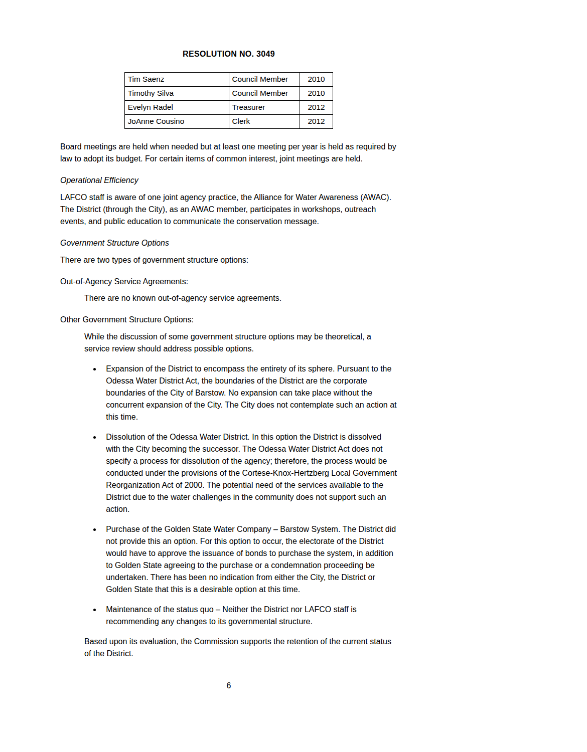RESOLUTION NO. 3049
| Tim Saenz | Council Member | 2010 |
| Timothy Silva | Council Member | 2010 |
| Evelyn Radel | Treasurer | 2012 |
| JoAnne Cousino | Clerk | 2012 |
Board meetings are held when needed but at least one meeting per year is held as required by law to adopt its budget. For certain items of common interest, joint meetings are held.
Operational Efficiency
LAFCO staff is aware of one joint agency practice, the Alliance for Water Awareness (AWAC). The District (through the City), as an AWAC member, participates in workshops, outreach events, and public education to communicate the conservation message.
Government Structure Options
There are two types of government structure options:
Out-of-Agency Service Agreements:
There are no known out-of-agency service agreements.
Other Government Structure Options:
While the discussion of some government structure options may be theoretical, a service review should address possible options.
Expansion of the District to encompass the entirety of its sphere. Pursuant to the Odessa Water District Act, the boundaries of the District are the corporate boundaries of the City of Barstow. No expansion can take place without the concurrent expansion of the City. The City does not contemplate such an action at this time.
Dissolution of the Odessa Water District. In this option the District is dissolved with the City becoming the successor. The Odessa Water District Act does not specify a process for dissolution of the agency; therefore, the process would be conducted under the provisions of the Cortese-Knox-Hertzberg Local Government Reorganization Act of 2000. The potential need of the services available to the District due to the water challenges in the community does not support such an action.
Purchase of the Golden State Water Company – Barstow System. The District did not provide this an option. For this option to occur, the electorate of the District would have to approve the issuance of bonds to purchase the system, in addition to Golden State agreeing to the purchase or a condemnation proceeding be undertaken. There has been no indication from either the City, the District or Golden State that this is a desirable option at this time.
Maintenance of the status quo – Neither the District nor LAFCO staff is recommending any changes to its governmental structure.
Based upon its evaluation, the Commission supports the retention of the current status of the District.
6